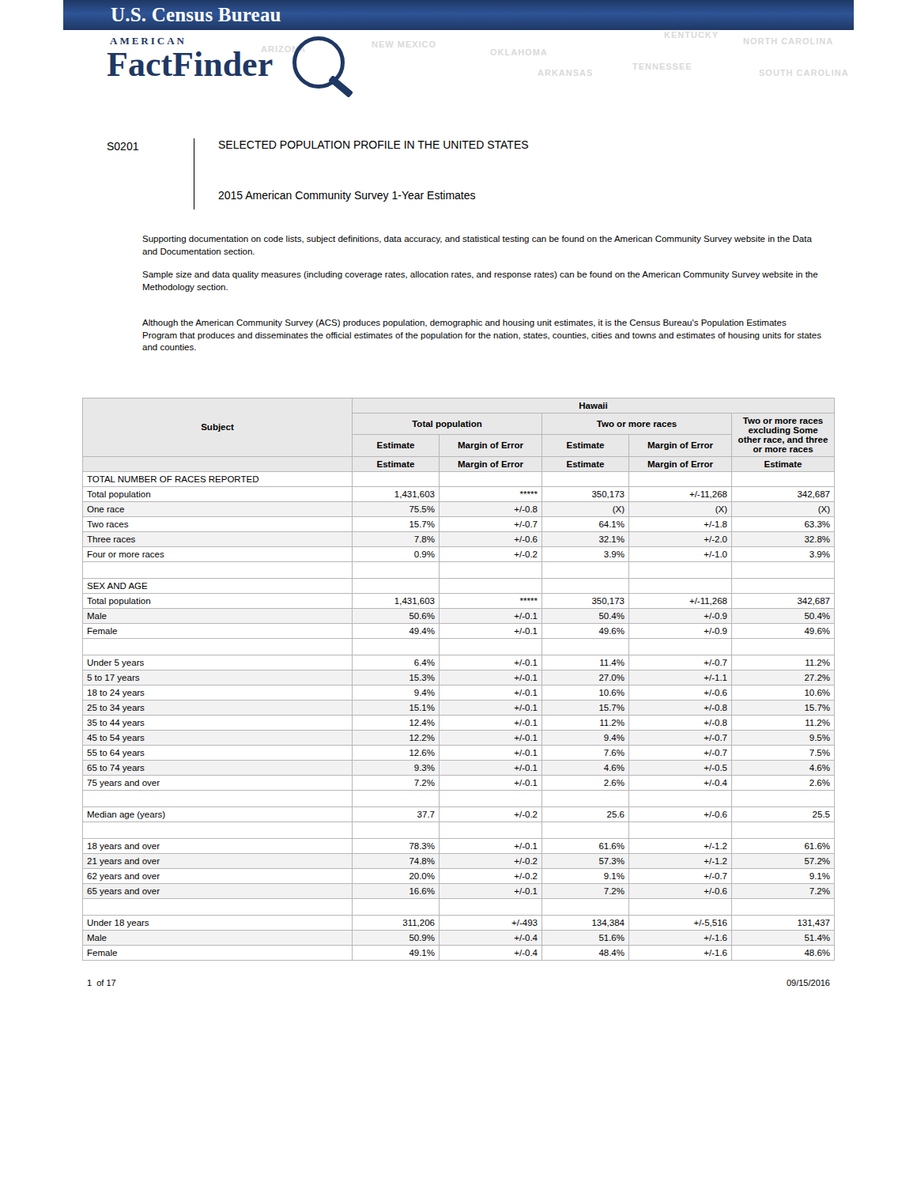U.S. Census Bureau
ARIZONA NEW MEXICO OKLAHOMA ARKANSAS TENNESSEE NORTH CAROLINA SOUTH CAROLINA KENTUCKY
AMERICAN
Fact Finder
S0201
SELECTED POPULATION PROFILE IN THE UNITED STATES
2015 American Community Survey 1-Year Estimates
Supporting documentation on code lists, subject definitions, data accuracy, and statistical testing can be found on the American Community Survey website in the Data and Documentation section.
Sample size and data quality measures (including coverage rates, allocation rates, and response rates) can be found on the American Community Survey website in the Methodology section.
Although the American Community Survey (ACS) produces population, demographic and housing unit estimates, it is the Census Bureau's Population Estimates Program that produces and disseminates the official estimates of the population for the nation, states, counties, cities and towns and estimates of housing units for states and counties.
| Subject | Hawaii |
| --- | --- |
| Total population | Two or more races | Two or more races excluding Some other race, and three or more races |
| Estimate | Margin of Error | Estimate | Margin of Error |
| | Estimate | Margin of Error | Estimate | Margin of Error | Estimate |
| TOTAL NUMBER OF RACES REPORTED | | | | | |
| Total population | 1,431,603 | ***** | 350,173 | +/-11,268 | 342,687 |
| One race | 75.5% | +/-0.8 | (X) | (X) | (X) |
| Two races | 15.7% | +/-0.7 | 64.1% | +/-1.8 | 63.3% |
| Three races | 7.8% | +/-0.6 | 32.1% | +/-2.0 | 32.8% |
| Four or more races | 0.9% | +/-0.2 | 3.9% | +/-1.0 | 3.9% |
| SEX AND AGE | | | | | |
| Total population | 1,431,603 | ***** | 350,173 | +/-11,268 | 342,687 |
| Male | 50.6% | +/-0.1 | 50.4% | +/-0.9 | 50.4% |
| Female | 49.4% | +/-0.1 | 49.6% | +/-0.9 | 49.6% |
| Under 5 years | 6.4% | +/-0.1 | 11.4% | +/-0.7 | 11.2% |
| 5 to 17 years | 15.3% | +/-0.1 | 27.0% | +/-1.1 | 27.2% |
| 18 to 24 years | 9.4% | +/-0.1 | 10.6% | +/-0.6 | 10.6% |
| 25 to 34 years | 15.1% | +/-0.1 | 15.7% | +/-0.8 | 15.7% |
| 35 to 44 years | 12.4% | +/-0.1 | 11.2% | +/-0.8 | 11.2% |
| 45 to 54 years | 12.2% | +/-0.1 | 9.4% | +/-0.7 | 9.5% |
| 55 to 64 years | 12.6% | +/-0.1 | 7.6% | +/-0.7 | 7.5% |
| 65 to 74 years | 9.3% | +/-0.1 | 4.6% | +/-0.5 | 4.6% |
| 75 years and over | 7.2% | +/-0.1 | 2.6% | +/-0.4 | 2.6% |
| Median age (years) | 37.7 | +/-0.2 | 25.6 | +/-0.6 | 25.5 |
| 18 years and over | 78.3% | +/-0.1 | 61.6% | +/-1.2 | 61.6% |
| 21 years and over | 74.8% | +/-0.2 | 57.3% | +/-1.2 | 57.2% |
| 62 years and over | 20.0% | +/-0.2 | 9.1% | +/-0.7 | 9.1% |
| 65 years and over | 16.6% | +/-0.1 | 7.2% | +/-0.6 | 7.2% |
| Under 18 years | 311,206 | +/-493 | 134,384 | +/-5,516 | 131,437 |
| Male | 50.9% | +/-0.4 | 51.6% | +/-1.6 | 51.4% |
| Female | 49.1% | +/-0.4 | 48.4% | +/-1.6 | 48.6% |
1 of 17
09/15/2016